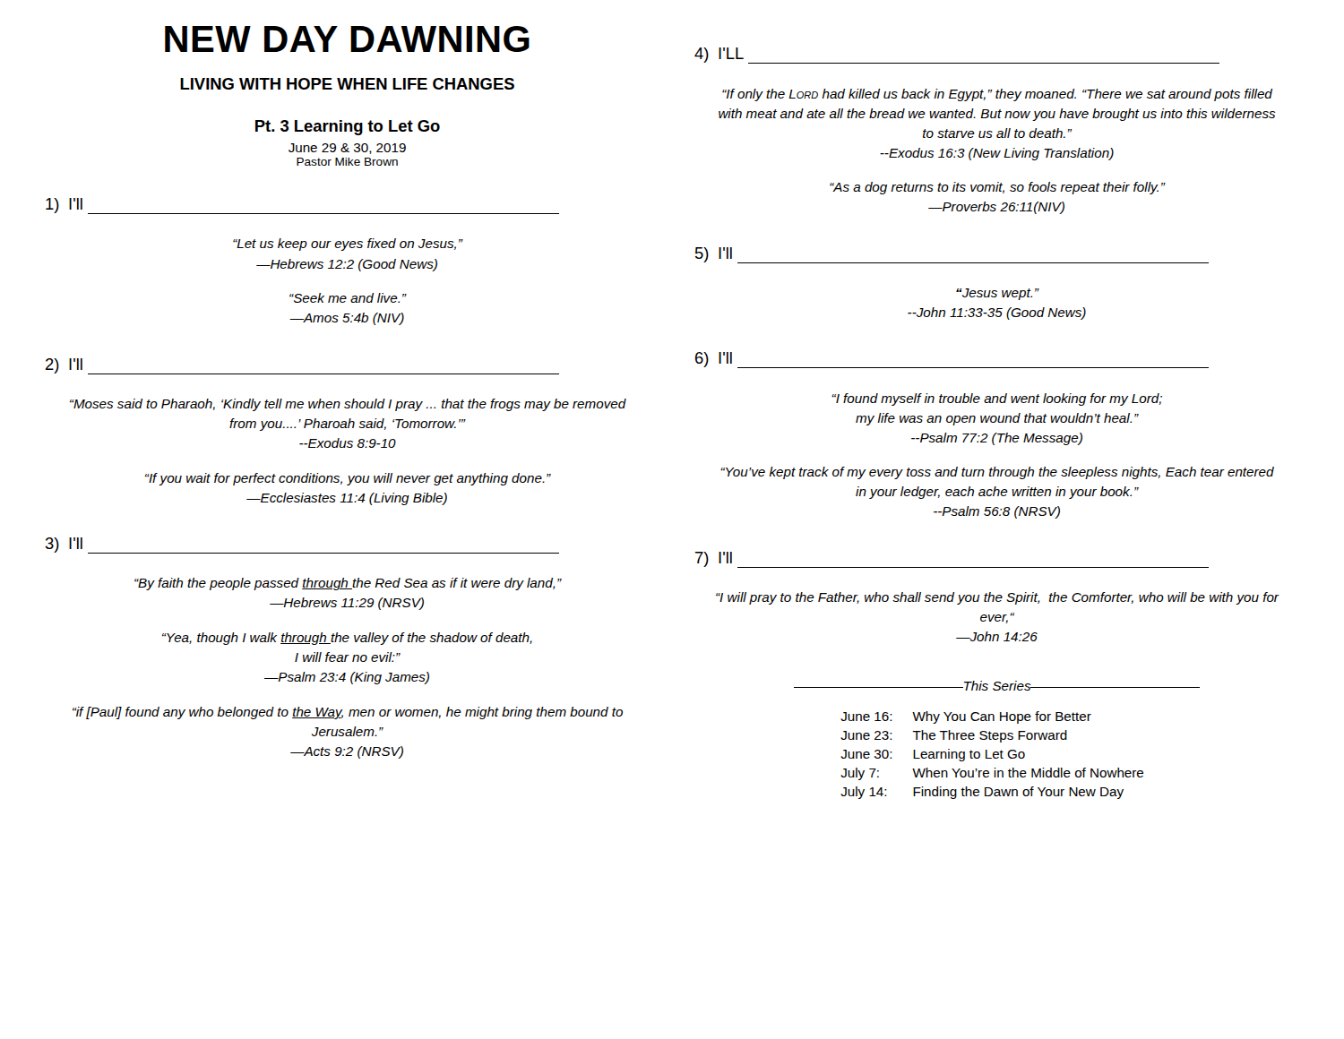NEW DAY DAWNING
LIVING WITH HOPE WHEN LIFE CHANGES
Pt. 3 Learning to Let Go
June 29 & 30, 2019
Pastor Mike Brown
1) I'll
“Let us keep our eyes fixed on Jesus,”
—Hebrews 12:2 (Good News)
“Seek me and live.”
—Amos 5:4b (NIV)
2) I'll
“Moses said to Pharaoh, ‘Kindly tell me when should I pray ... that the frogs may be removed from you....’ Pharoah said, ‘Tomorrow.’”
--Exodus 8:9-10
“If you wait for perfect conditions, you will never get anything done.”
—Ecclesiastes 11:4 (Living Bible)
3) I'll
“By faith the people passed through the Red Sea as if it were dry land,”
—Hebrews 11:29 (NRSV)
“Yea, though I walk through the valley of the shadow of death,
I will fear no evil:”
—Psalm 23:4 (King James)
“if [Paul] found any who belonged to the Way, men or women, he might bring them bound to Jerusalem.”
—Acts 9:2 (NRSV)
4) I'LL
“If only the Lord had killed us back in Egypt,” they moaned. “There we sat around pots filled with meat and ate all the bread we wanted. But now you have brought us into this wilderness to starve us all to death.”
--Exodus 16:3 (New Living Translation)
“As a dog returns to its vomit, so fools repeat their folly.”
—Proverbs 26:11(NIV)
5) I'll
“Jesus wept.”
--John 11:33-35 (Good News)
6) I'll
“I found myself in trouble and went looking for my Lord;
my life was an open wound that wouldn’t heal.”
--Psalm 77:2 (The Message)
“You’ve kept track of my every toss and turn through the sleepless nights, Each tear entered in your ledger, each ache written in your book.”
--Psalm 56:8 (NRSV)
7) I'll
“I will pray to the Father, who shall send you the Spirit, the Comforter, who will be with you for ever,“
—John 14:26
This Series
| June 16: | Why You Can Hope for Better |
| June 23: | The Three Steps Forward |
| June 30: | Learning to Let Go |
| July 7: | When You’re in the Middle of Nowhere |
| July 14: | Finding the Dawn of Your New Day |